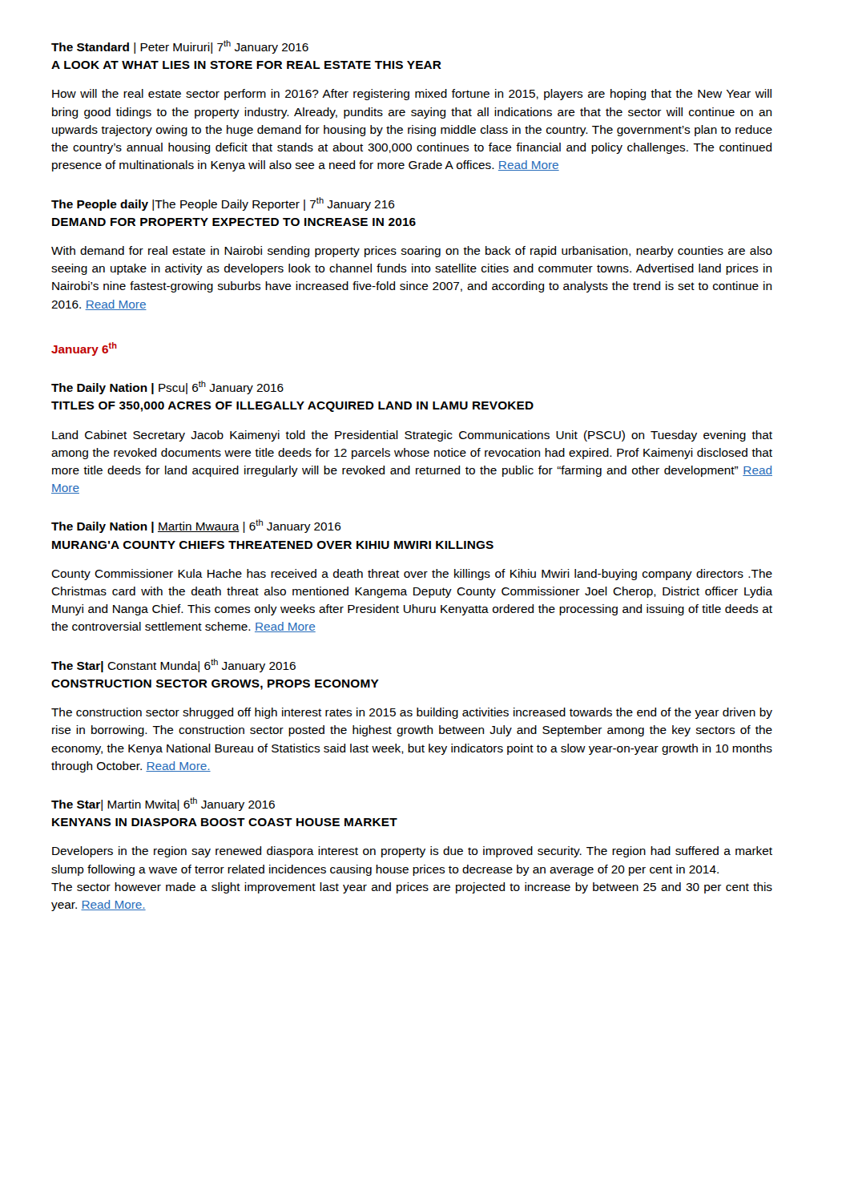The Standard | Peter Muiruri| 7th January 2016
A look at what lies in store for real estate this year
How will the real estate sector perform in 2016? After registering mixed fortune in 2015, players are hoping that the New Year will bring good tidings to the property industry. Already, pundits are saying that all indications are that the sector will continue on an upwards trajectory owing to the huge demand for housing by the rising middle class in the country. The government’s plan to reduce the country’s annual housing deficit that stands at about 300,000 continues to face financial and policy challenges. The continued presence of multinationals in Kenya will also see a need for more Grade A offices. Read More
The People daily |The People Daily Reporter | 7th January 216
Demand for property expected to increase in 2016
With demand for real estate in Nairobi sending property prices soaring on the back of rapid urbanisation, nearby counties are also seeing an uptake in activity as developers look to channel funds into satellite cities and commuter towns. Advertised land prices in Nairobi’s nine fastest-growing suburbs have increased five-fold since 2007, and according to analysts the trend is set to continue in 2016. Read More
January 6th
The Daily Nation | Pscu| 6th January 2016
Titles of 350,000 acres of illegally acquired land in Lamu revoked
Land Cabinet Secretary Jacob Kaimenyi told the Presidential Strategic Communications Unit (PSCU) on Tuesday evening that among the revoked documents were title deeds for 12 parcels whose notice of revocation had expired. Prof Kaimenyi disclosed that more title deeds for land acquired irregularly will be revoked and returned to the public for “farming and other development” Read More
The Daily Nation | Martin Mwaura | 6th January 2016
Murang'a county chiefs threatened over Kihiu Mwiri killings
County Commissioner Kula Hache has received a death threat over the killings of Kihiu Mwiri land-buying company directors .The Christmas card with the death threat also mentioned Kangema Deputy County Commissioner Joel Cherop, District officer Lydia Munyi and Nanga Chief. This comes only weeks after President Uhuru Kenyatta ordered the processing and issuing of title deeds at the controversial settlement scheme. Read More
The Star| Constant Munda| 6th January 2016
Construction sector grows, props economy
The construction sector shrugged off high interest rates in 2015 as building activities increased towards the end of the year driven by rise in borrowing. The construction sector posted the highest growth between July and September among the key sectors of the economy, the Kenya National Bureau of Statistics said last week, but key indicators point to a slow year-on-year growth in 10 months through October. Read More.
The Star| Martin Mwita| 6th January 2016
Kenyans in diaspora boost coast house market
Developers in the region say renewed diaspora interest on property is due to improved security. The region had suffered a market slump following a wave of terror related incidences causing house prices to decrease by an average of 20 per cent in 2014.
The sector however made a slight improvement last year and prices are projected to increase by between 25 and 30 per cent this year. Read More.